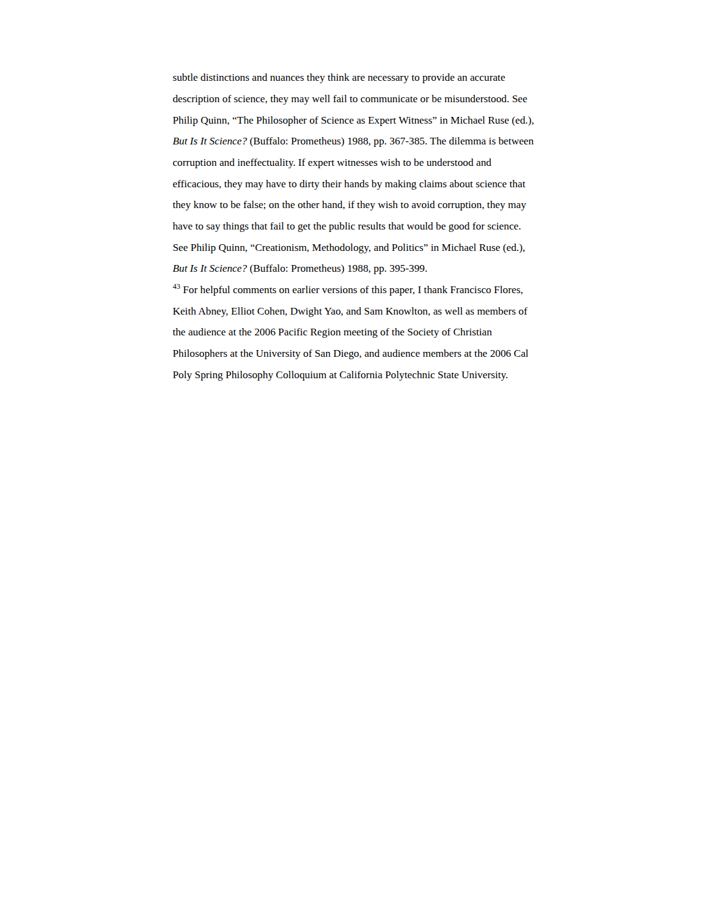subtle distinctions and nuances they think are necessary to provide an accurate description of science, they may well fail to communicate or be misunderstood. See Philip Quinn, “The Philosopher of Science as Expert Witness” in Michael Ruse (ed.), But Is It Science? (Buffalo: Prometheus) 1988, pp. 367-385. The dilemma is between corruption and ineffectuality. If expert witnesses wish to be understood and efficacious, they may have to dirty their hands by making claims about science that they know to be false; on the other hand, if they wish to avoid corruption, they may have to say things that fail to get the public results that would be good for science. See Philip Quinn, “Creationism, Methodology, and Politics” in Michael Ruse (ed.), But Is It Science? (Buffalo: Prometheus) 1988, pp. 395-399.
43 For helpful comments on earlier versions of this paper, I thank Francisco Flores, Keith Abney, Elliot Cohen, Dwight Yao, and Sam Knowlton, as well as members of the audience at the 2006 Pacific Region meeting of the Society of Christian Philosophers at the University of San Diego, and audience members at the 2006 Cal Poly Spring Philosophy Colloquium at California Polytechnic State University.